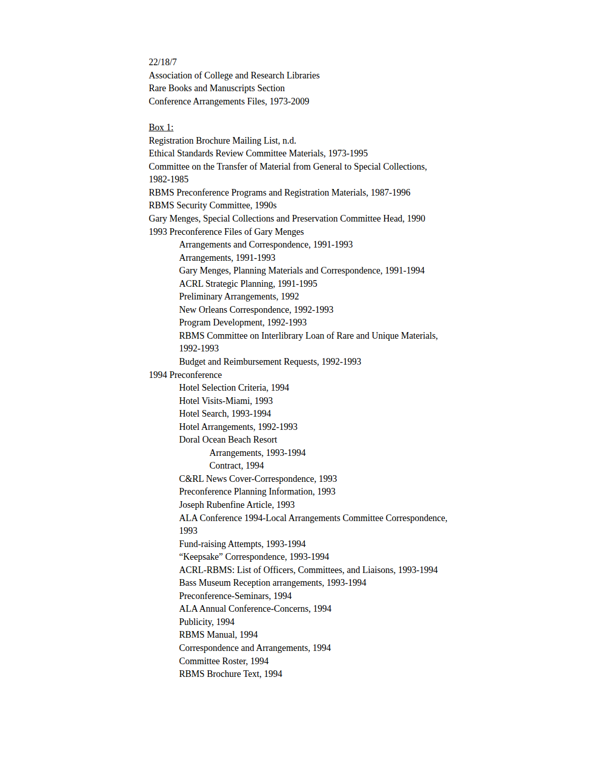22/18/7
Association of College and Research Libraries
Rare Books and Manuscripts Section
Conference Arrangements Files, 1973-2009
Box 1:
Registration Brochure Mailing List, n.d.
Ethical Standards Review Committee Materials, 1973-1995
Committee on the Transfer of Material from General to Special Collections, 1982-1985
RBMS Preconference Programs and Registration Materials, 1987-1996
RBMS Security Committee, 1990s
Gary Menges, Special Collections and Preservation Committee Head, 1990
1993 Preconference Files of Gary Menges
Arrangements and Correspondence, 1991-1993
Arrangements, 1991-1993
Gary Menges, Planning Materials and Correspondence, 1991-1994
ACRL Strategic Planning, 1991-1995
Preliminary Arrangements, 1992
New Orleans Correspondence, 1992-1993
Program Development, 1992-1993
RBMS Committee on Interlibrary Loan of Rare and Unique Materials, 1992-1993
Budget and Reimbursement Requests, 1992-1993
1994 Preconference
Hotel Selection Criteria, 1994
Hotel Visits-Miami, 1993
Hotel Search, 1993-1994
Hotel Arrangements, 1992-1993
Doral Ocean Beach Resort
Arrangements, 1993-1994
Contract, 1994
C&RL News Cover-Correspondence, 1993
Preconference Planning Information, 1993
Joseph Rubenfine Article, 1993
ALA Conference 1994-Local Arrangements Committee Correspondence, 1993
Fund-raising Attempts, 1993-1994
“Keepsake” Correspondence, 1993-1994
ACRL-RBMS: List of Officers, Committees, and Liaisons, 1993-1994
Bass Museum Reception arrangements, 1993-1994
Preconference-Seminars, 1994
ALA Annual Conference-Concerns, 1994
Publicity, 1994
RBMS Manual, 1994
Correspondence and Arrangements, 1994
Committee Roster, 1994
RBMS Brochure Text, 1994